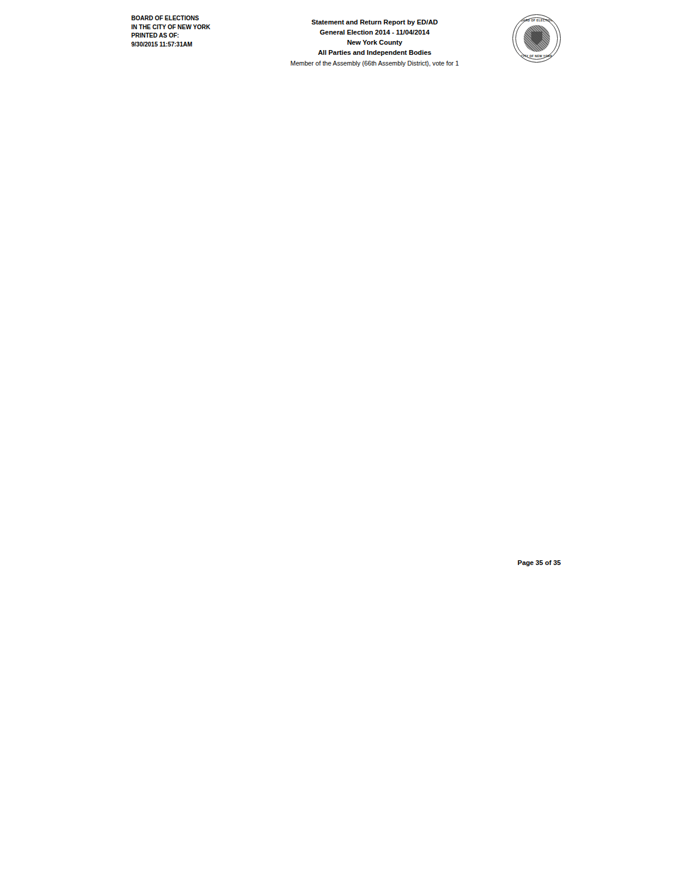BOARD OF ELECTIONS
IN THE CITY OF NEW YORK
PRINTED AS OF:
9/30/2015 11:57:31AM
Statement and Return Report by ED/AD
General Election 2014 - 11/04/2014
New York County
All Parties and Independent Bodies
Member of the Assembly (66th Assembly District), vote for 1
BOARD OF ELECTIONS
CITY OF NEW YORK
Page 35 of 35